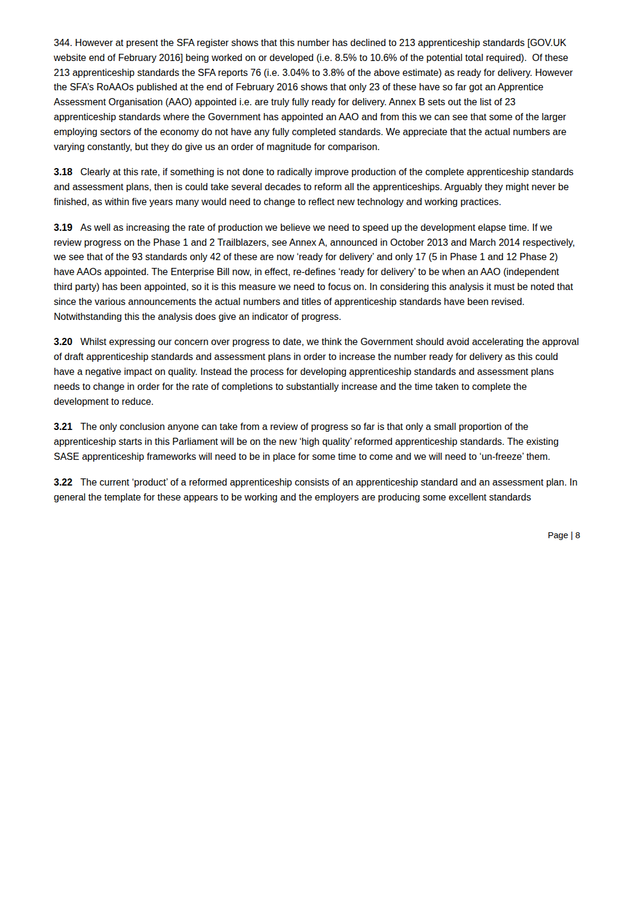344. However at present the SFA register shows that this number has declined to 213 apprenticeship standards [GOV.UK website end of February 2016] being worked on or developed (i.e. 8.5% to 10.6% of the potential total required). Of these 213 apprenticeship standards the SFA reports 76 (i.e. 3.04% to 3.8% of the above estimate) as ready for delivery. However the SFA’s RoAAOs published at the end of February 2016 shows that only 23 of these have so far got an Apprentice Assessment Organisation (AAO) appointed i.e. are truly fully ready for delivery. Annex B sets out the list of 23 apprenticeship standards where the Government has appointed an AAO and from this we can see that some of the larger employing sectors of the economy do not have any fully completed standards. We appreciate that the actual numbers are varying constantly, but they do give us an order of magnitude for comparison.
3.18 Clearly at this rate, if something is not done to radically improve production of the complete apprenticeship standards and assessment plans, then is could take several decades to reform all the apprenticeships. Arguably they might never be finished, as within five years many would need to change to reflect new technology and working practices.
3.19 As well as increasing the rate of production we believe we need to speed up the development elapse time. If we review progress on the Phase 1 and 2 Trailblazers, see Annex A, announced in October 2013 and March 2014 respectively, we see that of the 93 standards only 42 of these are now ‘ready for delivery’ and only 17 (5 in Phase 1 and 12 Phase 2) have AAOs appointed. The Enterprise Bill now, in effect, re-defines ‘ready for delivery’ to be when an AAO (independent third party) has been appointed, so it is this measure we need to focus on. In considering this analysis it must be noted that since the various announcements the actual numbers and titles of apprenticeship standards have been revised. Notwithstanding this the analysis does give an indicator of progress.
3.20 Whilst expressing our concern over progress to date, we think the Government should avoid accelerating the approval of draft apprenticeship standards and assessment plans in order to increase the number ready for delivery as this could have a negative impact on quality. Instead the process for developing apprenticeship standards and assessment plans needs to change in order for the rate of completions to substantially increase and the time taken to complete the development to reduce.
3.21 The only conclusion anyone can take from a review of progress so far is that only a small proportion of the apprenticeship starts in this Parliament will be on the new ‘high quality’ reformed apprenticeship standards. The existing SASE apprenticeship frameworks will need to be in place for some time to come and we will need to ‘un-freeze’ them.
3.22 The current ‘product’ of a reformed apprenticeship consists of an apprenticeship standard and an assessment plan. In general the template for these appears to be working and the employers are producing some excellent standards
Page | 8